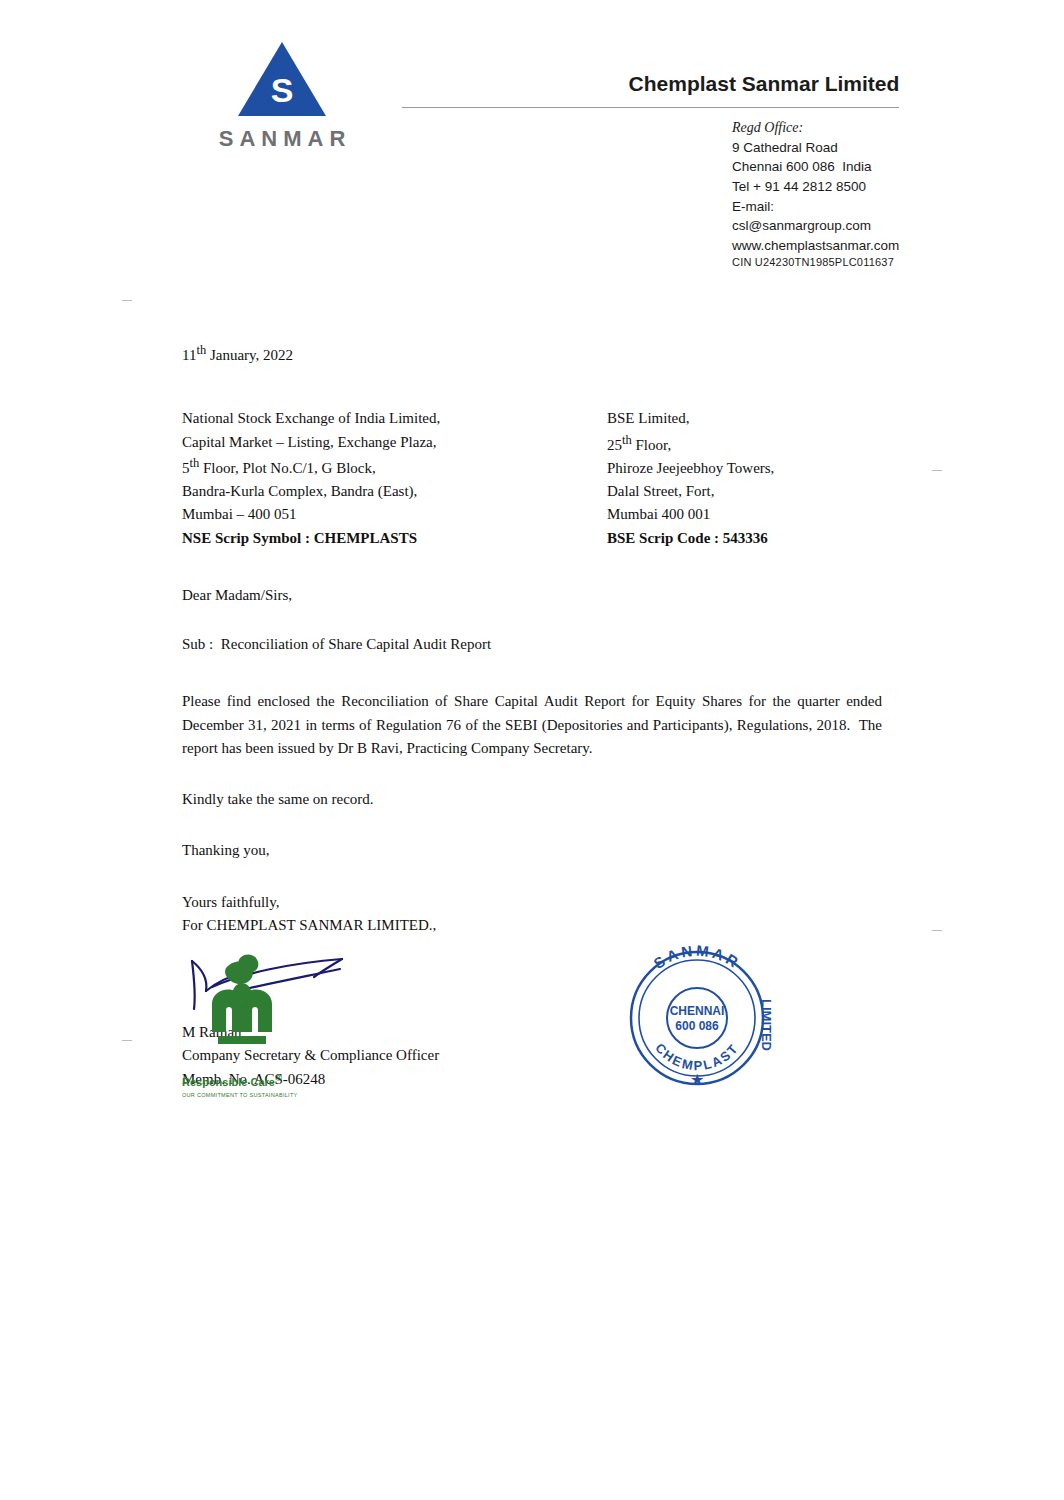S
SANMAR
Chemplast Sanmar Limited
Regd Office:
9 Cathedral Road
Chennai 600 086 India
Tel + 91 44 2812 8500
E-mail: csl@sanmargroup.com
www.chemplastsanmar.com
CIN U24230TN1985PLC011637
11th January, 2022
National Stock Exchange of India Limited,
Capital Market – Listing, Exchange Plaza,
5th Floor, Plot No.C/1, G Block,
Bandra-Kurla Complex, Bandra (East),
Mumbai – 400 051
NSE Scrip Symbol : CHEMPLASTS
BSE Limited,
25th Floor,
Phiroze Jeejeebhoy Towers,
Dalal Street, Fort,
Mumbai 400 001
BSE Scrip Code : 543336
Dear Madam/Sirs,
Sub : Reconciliation of Share Capital Audit Report
Please find enclosed the Reconciliation of Share Capital Audit Report for Equity Shares for the quarter ended December 31, 2021 in terms of Regulation 76 of the SEBI (Depositories and Participants), Regulations, 2018. The report has been issued by Dr B Ravi, Practicing Company Secretary.
Kindly take the same on record.
Thanking you,
Yours faithfully,
For CHEMPLAST SANMAR LIMITED.,
M Raman
Company Secretary & Compliance Officer
Memb. No. ACS-06248
SANMAR CHEMPLAST CHENNAI 600 086 ★ LIMITED
Responsible Care® OUR COMMITMENT TO SUSTAINABILITY